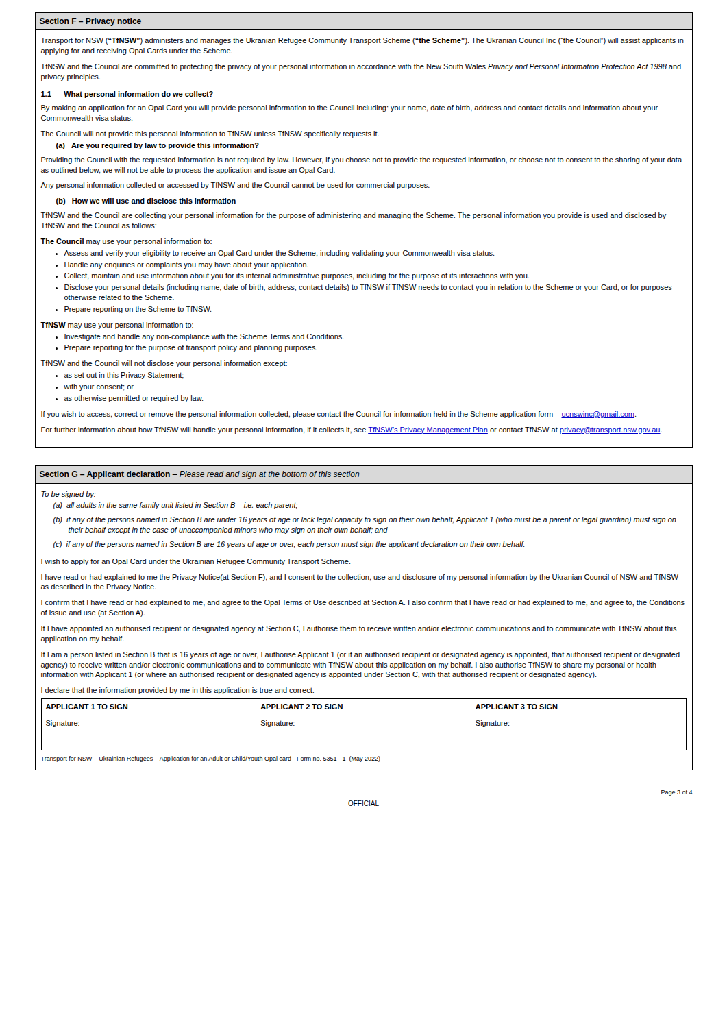Section F – Privacy notice
Transport for NSW (“TfNSW”) administers and manages the Ukranian Refugee Community Transport Scheme (“the Scheme”). The Ukranian Council Inc (“the Council”) will assist applicants in applying for and receiving Opal Cards under the Scheme.
TfNSW and the Council are committed to protecting the privacy of your personal information in accordance with the New South Wales Privacy and Personal Information Protection Act 1998 and privacy principles.
1.1 What personal information do we collect?
By making an application for an Opal Card you will provide personal information to the Council including: your name, date of birth, address and contact details and information about your Commonwealth visa status.
The Council will not provide this personal information to TfNSW unless TfNSW specifically requests it.
(a) Are you required by law to provide this information?
Providing the Council with the requested information is not required by law. However, if you choose not to provide the requested information, or choose not to consent to the sharing of your data as outlined below, we will not be able to process the application and issue an Opal Card.
Any personal information collected or accessed by TfNSW and the Council cannot be used for commercial purposes.
(b) How we will use and disclose this information
TfNSW and the Council are collecting your personal information for the purpose of administering and managing the Scheme. The personal information you provide is used and disclosed by TfNSW and the Council as follows:
The Council may use your personal information to:
Assess and verify your eligibility to receive an Opal Card under the Scheme, including validating your Commonwealth visa status.
Handle any enquiries or complaints you may have about your application.
Collect, maintain and use information about you for its internal administrative purposes, including for the purpose of its interactions with you.
Disclose your personal details (including name, date of birth, address, contact details) to TfNSW if TfNSW needs to contact you in relation to the Scheme or your Card, or for purposes otherwise related to the Scheme.
Prepare reporting on the Scheme to TfNSW.
TfNSW may use your personal information to:
Investigate and handle any non-compliance with the Scheme Terms and Conditions.
Prepare reporting for the purpose of transport policy and planning purposes.
TfNSW and the Council will not disclose your personal information except:
as set out in this Privacy Statement;
with your consent; or
as otherwise permitted or required by law.
If you wish to access, correct or remove the personal information collected, please contact the Council for information held in the Scheme application form – ucnswinc@gmail.com.
For further information about how TfNSW will handle your personal information, if it collects it, see TfNSW’s Privacy Management Plan or contact TfNSW at privacy@transport.nsw.gov.au.
Section G – Applicant declaration – Please read and sign at the bottom of this section
To be signed by:
(a) all adults in the same family unit listed in Section B – i.e. each parent;
(b) if any of the persons named in Section B are under 16 years of age or lack legal capacity to sign on their own behalf, Applicant 1 (who must be a parent or legal guardian) must sign on their behalf except in the case of unaccompanied minors who may sign on their own behalf; and
(c) if any of the persons named in Section B are 16 years of age or over, each person must sign the applicant declaration on their own behalf.
I wish to apply for an Opal Card under the Ukrainian Refugee Community Transport Scheme.
I have read or had explained to me the Privacy Notice(at Section F), and I consent to the collection, use and disclosure of my personal information by the Ukranian Council of NSW and TfNSW as described in the Privacy Notice.
I confirm that I have read or had explained to me, and agree to the Opal Terms of Use described at Section A. I also confirm that I have read or had explained to me, and agree to, the Conditions of issue and use (at Section A).
If I have appointed an authorised recipient or designated agency at Section C, I authorise them to receive written and/or electronic communications and to communicate with TfNSW about this application on my behalf.
If I am a person listed in Section B that is 16 years of age or over, I authorise Applicant 1 (or if an authorised recipient or designated agency is appointed, that authorised recipient or designated agency) to receive written and/or electronic communications and to communicate with TfNSW about this application on my behalf. I also authorise TfNSW to share my personal or health information with Applicant 1 (or where an authorised recipient or designated agency is appointed under Section C, with that authorised recipient or designated agency).
I declare that the information provided by me in this application is true and correct.
| APPLICANT 1 TO SIGN | APPLICANT 2 TO SIGN | APPLICANT 3 TO SIGN |
| --- | --- | --- |
| Signature: | Signature: | Signature: |
Transport for NSW – Ukrainian Refugees – Application for an Adult or Child/Youth Opal card - Form no. 5351 - 1 (May 2022)
Page 3 of 4
OFFICIAL